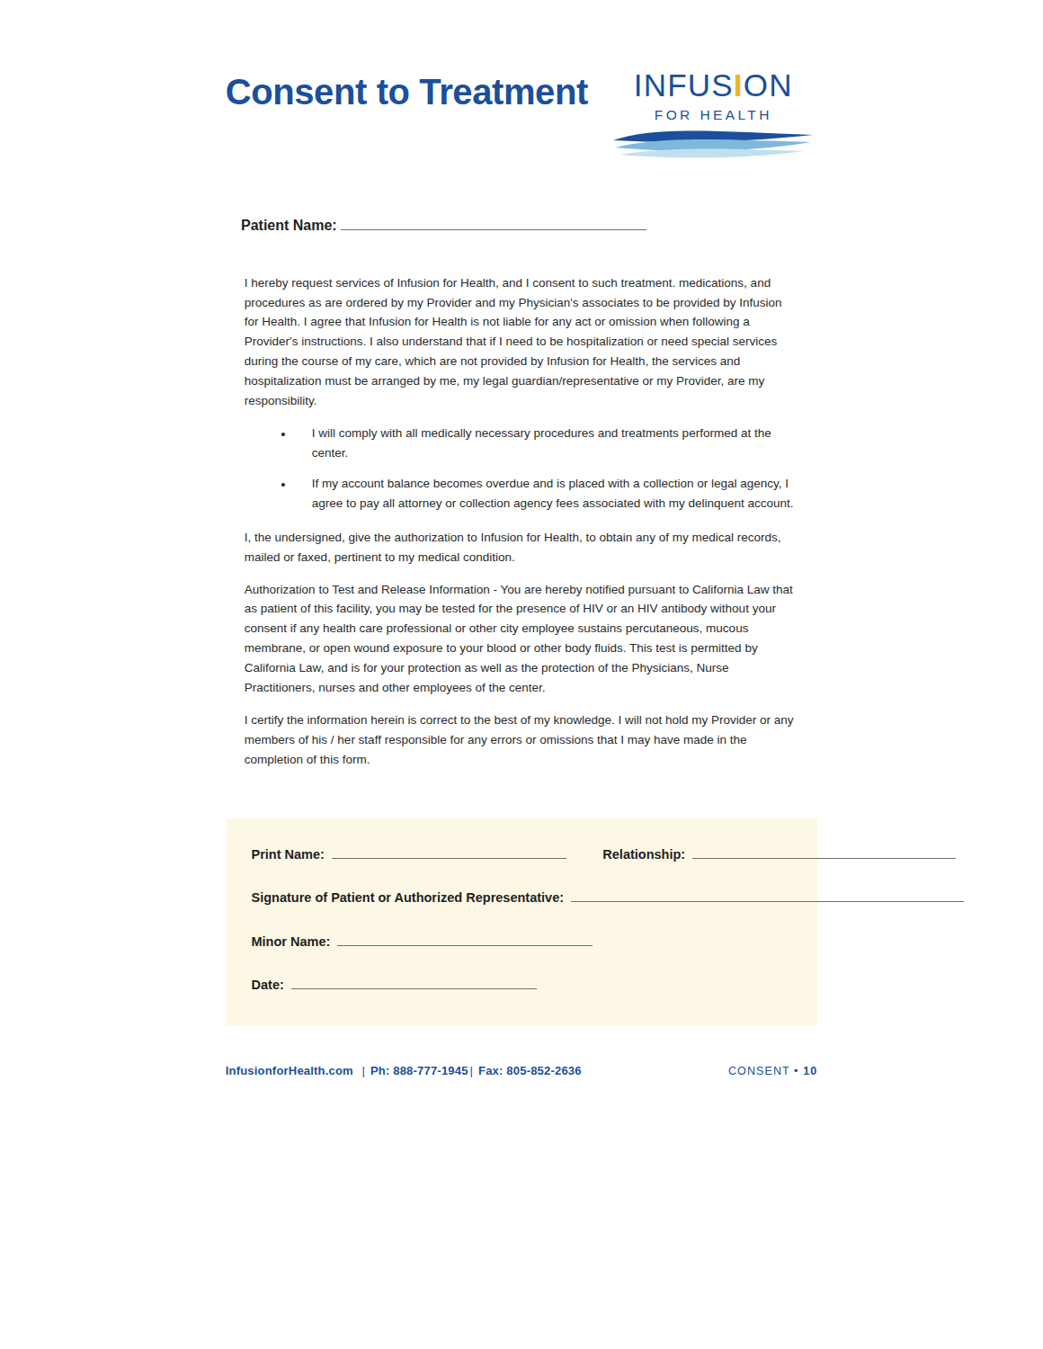Consent to Treatment
INFUSION
FOR HEALTH
Patient Name:
I hereby request services of Infusion for Health, and I consent to such treatment. medications, and procedures as are ordered by my Provider and my Physician's associates to be provided by Infusion for Health. I agree that Infusion for Health is not liable for any act or omission when following a Provider's instructions. I also understand that if I need to be hospitalization or need special services during the course of my care, which are not provided by Infusion for Health, the services and hospitalization must be arranged by me, my legal guardian/representative or my Provider, are my responsibility.
I will comply with all medically necessary procedures and treatments performed at the center.
If my account balance becomes overdue and is placed with a collection or legal agency, I agree to pay all attorney or collection agency fees associated with my delinquent account.
I, the undersigned, give the authorization to Infusion for Health, to obtain any of my medical records, mailed or faxed, pertinent to my medical condition.
Authorization to Test and Release Information - You are hereby notified pursuant to California Law that as patient of this facility, you may be tested for the presence of HIV or an HIV antibody without your consent if any health care professional or other city employee sustains percutaneous, mucous membrane, or open wound exposure to your blood or other body fluids. This test is permitted by California Law, and is for your protection as well as the protection of the Physicians, Nurse Practitioners, nurses and other employees of the center.
I certify the information herein is correct to the best of my knowledge. I will not hold my Provider or any members of his / her staff responsible for any errors or omissions that I may have made in the completion of this form.
Print Name: Relationship:
Signature of Patient or Authorized Representative:
Minor Name:
Date:
InfusionforHealth.com | Ph: 888-777-1945| Fax: 805-852-2636
CONSENT • 10